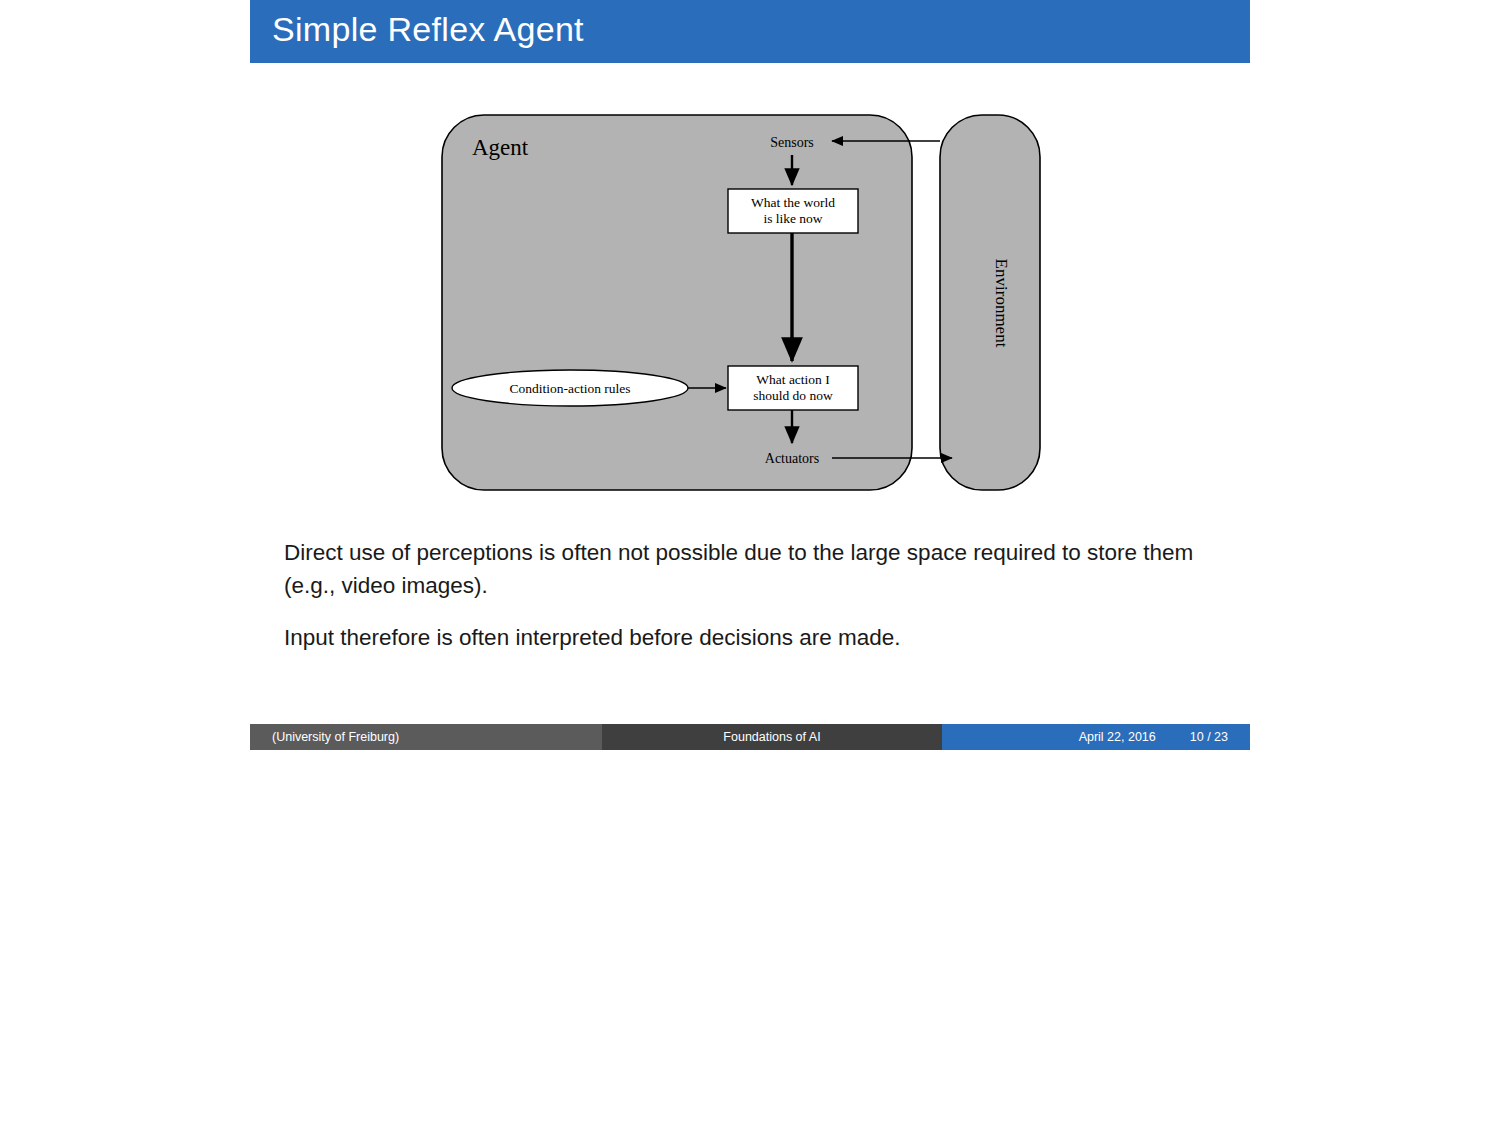Simple Reflex Agent
Agent Environment Sensors What the world is like now Condition-action rules What action I should do now Actuators
Direct use of perceptions is often not possible due to the large space required to store them (e.g., video images).
Input therefore is often interpreted before decisions are made.
(University of Freiburg)
Foundations of AI
April 22, 201610 / 23